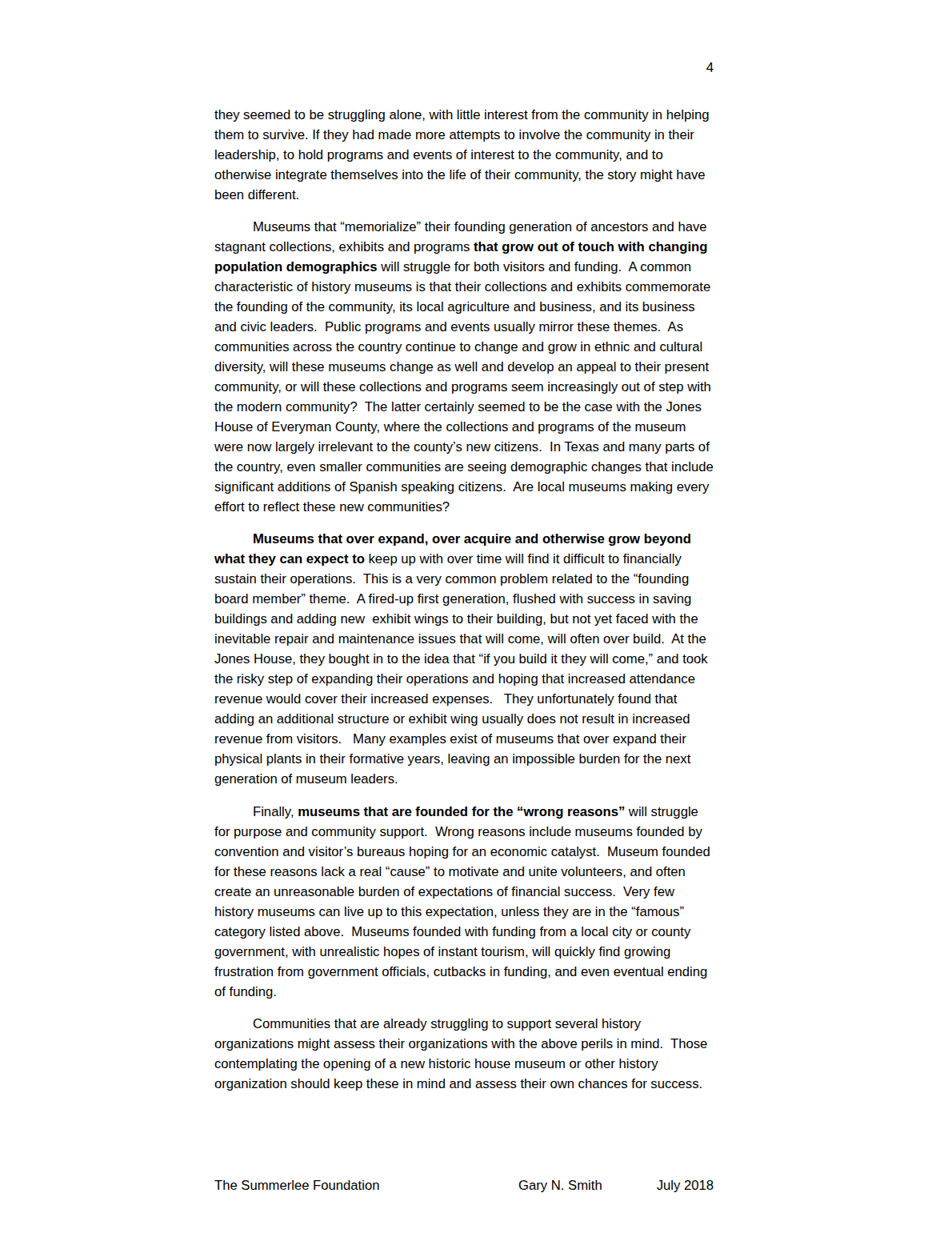4
they seemed to be struggling alone, with little interest from the community in helping them to survive. If they had made more attempts to involve the community in their leadership, to hold programs and events of interest to the community, and to otherwise integrate themselves into the life of their community, the story might have been different.
Museums that “memorialize” their founding generation of ancestors and have stagnant collections, exhibits and programs that grow out of touch with changing population demographics will struggle for both visitors and funding. A common characteristic of history museums is that their collections and exhibits commemorate the founding of the community, its local agriculture and business, and its business and civic leaders. Public programs and events usually mirror these themes. As communities across the country continue to change and grow in ethnic and cultural diversity, will these museums change as well and develop an appeal to their present community, or will these collections and programs seem increasingly out of step with the modern community? The latter certainly seemed to be the case with the Jones House of Everyman County, where the collections and programs of the museum were now largely irrelevant to the county’s new citizens. In Texas and many parts of the country, even smaller communities are seeing demographic changes that include significant additions of Spanish speaking citizens. Are local museums making every effort to reflect these new communities?
Museums that over expand, over acquire and otherwise grow beyond what they can expect to keep up with over time will find it difficult to financially sustain their operations. This is a very common problem related to the “founding board member” theme. A fired-up first generation, flushed with success in saving buildings and adding new exhibit wings to their building, but not yet faced with the inevitable repair and maintenance issues that will come, will often over build. At the Jones House, they bought in to the idea that “if you build it they will come,” and took the risky step of expanding their operations and hoping that increased attendance revenue would cover their increased expenses. They unfortunately found that adding an additional structure or exhibit wing usually does not result in increased revenue from visitors. Many examples exist of museums that over expand their physical plants in their formative years, leaving an impossible burden for the next generation of museum leaders.
Finally, museums that are founded for the “wrong reasons” will struggle for purpose and community support. Wrong reasons include museums founded by convention and visitor’s bureaus hoping for an economic catalyst. Museum founded for these reasons lack a real “cause” to motivate and unite volunteers, and often create an unreasonable burden of expectations of financial success. Very few history museums can live up to this expectation, unless they are in the “famous” category listed above. Museums founded with funding from a local city or county government, with unrealistic hopes of instant tourism, will quickly find growing frustration from government officials, cutbacks in funding, and even eventual ending of funding.
Communities that are already struggling to support several history organizations might assess their organizations with the above perils in mind. Those contemplating the opening of a new historic house museum or other history organization should keep these in mind and assess their own chances for success.
The Summerlee Foundation
Gary N. Smith
July 2018